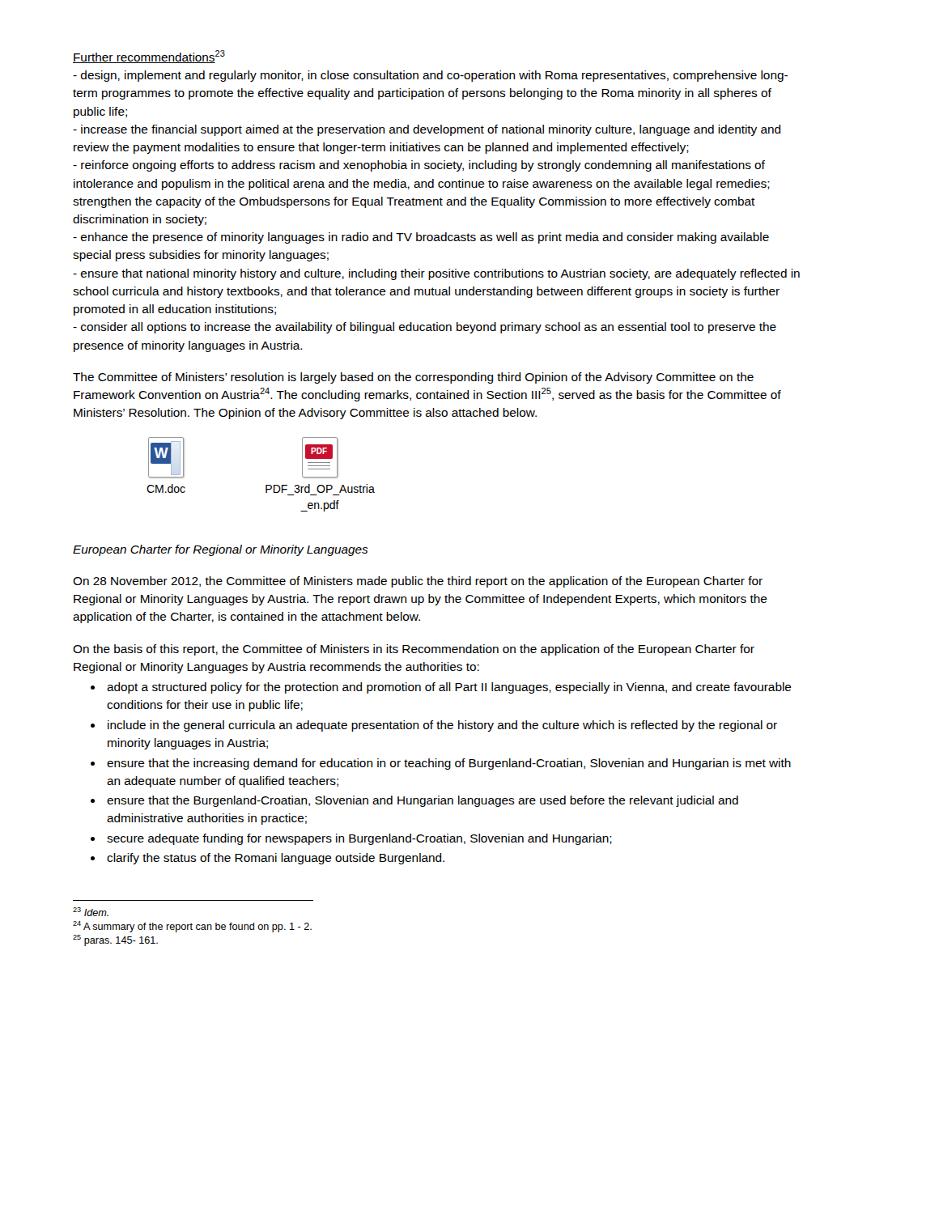Further recommendations23
- design, implement and regularly monitor, in close consultation and co-operation with Roma representatives, comprehensive long-term programmes to promote the effective equality and participation of persons belonging to the Roma minority in all spheres of public life;
- increase the financial support aimed at the preservation and development of national minority culture, language and identity and review the payment modalities to ensure that longer-term initiatives can be planned and implemented effectively;
- reinforce ongoing efforts to address racism and xenophobia in society, including by strongly condemning all manifestations of intolerance and populism in the political arena and the media, and continue to raise awareness on the available legal remedies; strengthen the capacity of the Ombudspersons for Equal Treatment and the Equality Commission to more effectively combat discrimination in society;
- enhance the presence of minority languages in radio and TV broadcasts as well as print media and consider making available special press subsidies for minority languages;
- ensure that national minority history and culture, including their positive contributions to Austrian society, are adequately reflected in school curricula and history textbooks, and that tolerance and mutual understanding between different groups in society is further promoted in all education institutions;
- consider all options to increase the availability of bilingual education beyond primary school as an essential tool to preserve the presence of minority languages in Austria.
The Committee of Ministers’ resolution is largely based on the corresponding third Opinion of the Advisory Committee on the Framework Convention on Austria24. The concluding remarks, contained in Section III25, served as the basis for the Committee of Ministers’ Resolution. The Opinion of the Advisory Committee is also attached below.
CM.doc
PDF_3rd_OP_Austria
_en.pdf
European Charter for Regional or Minority Languages
On 28 November 2012, the Committee of Ministers made public the third report on the application of the European Charter for Regional or Minority Languages by Austria. The report drawn up by the Committee of Independent Experts, which monitors the application of the Charter, is contained in the attachment below.
On the basis of this report, the Committee of Ministers in its Recommendation on the application of the European Charter for Regional or Minority Languages by Austria recommends the authorities to:
adopt a structured policy for the protection and promotion of all Part II languages, especially in Vienna, and create favourable conditions for their use in public life;
include in the general curricula an adequate presentation of the history and the culture which is reflected by the regional or minority languages in Austria;
ensure that the increasing demand for education in or teaching of Burgenland-Croatian, Slovenian and Hungarian is met with an adequate number of qualified teachers;
ensure that the Burgenland-Croatian, Slovenian and Hungarian languages are used before the relevant judicial and administrative authorities in practice;
secure adequate funding for newspapers in Burgenland-Croatian, Slovenian and Hungarian;
clarify the status of the Romani language outside Burgenland.
23 Idem.
24 A summary of the report can be found on pp. 1 - 2.
25 paras. 145- 161.